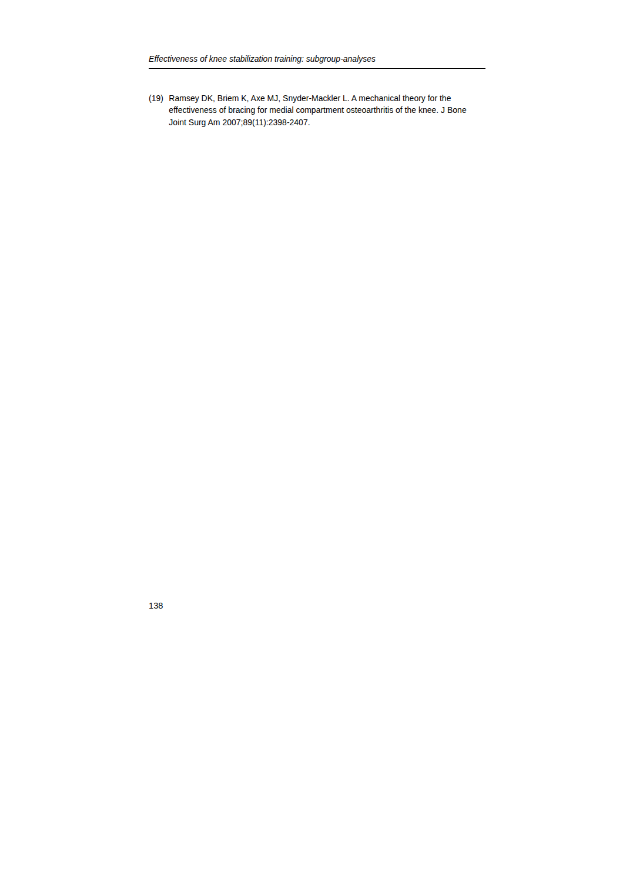Effectiveness of knee stabilization training: subgroup-analyses
(19) Ramsey DK, Briem K, Axe MJ, Snyder-Mackler L. A mechanical theory for the effectiveness of bracing for medial compartment osteoarthritis of the knee. J Bone Joint Surg Am 2007;89(11):2398-2407.
138